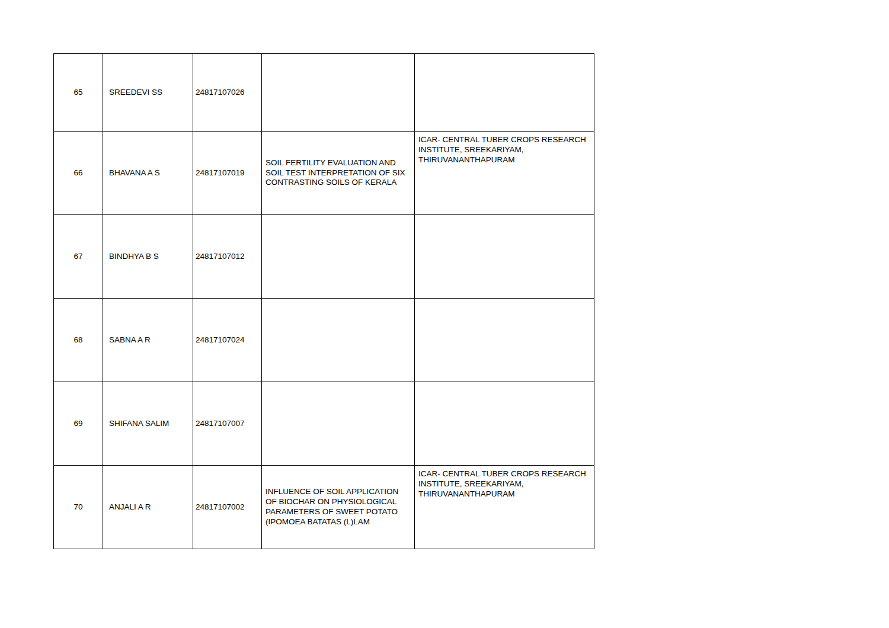| 65 | SREEDEVI SS | 24817107026 | | |
| 66 | BHAVANA A S | 24817107019 | SOIL FERTILITY EVALUATION AND SOIL TEST INTERPRETATION OF SIX CONTRASTING SOILS OF KERALA | ICAR- CENTRAL TUBER CROPS RESEARCH INSTITUTE, SREEKARIYAM, THIRUVANANTHAPURAM |
| 67 | BINDHYA B S | 24817107012 | | |
| 68 | SABNA A R | 24817107024 | | |
| 69 | SHIFANA SALIM | 24817107007 | | |
| 70 | ANJALI A R | 24817107002 | INFLUENCE OF SOIL APPLICATION OF BIOCHAR ON PHYSIOLOGICAL PARAMETERS OF SWEET POTATO (IPOMOEA BATATAS (L)LAM | ICAR- CENTRAL TUBER CROPS RESEARCH INSTITUTE, SREEKARIYAM, THIRUVANANTHAPURAM |